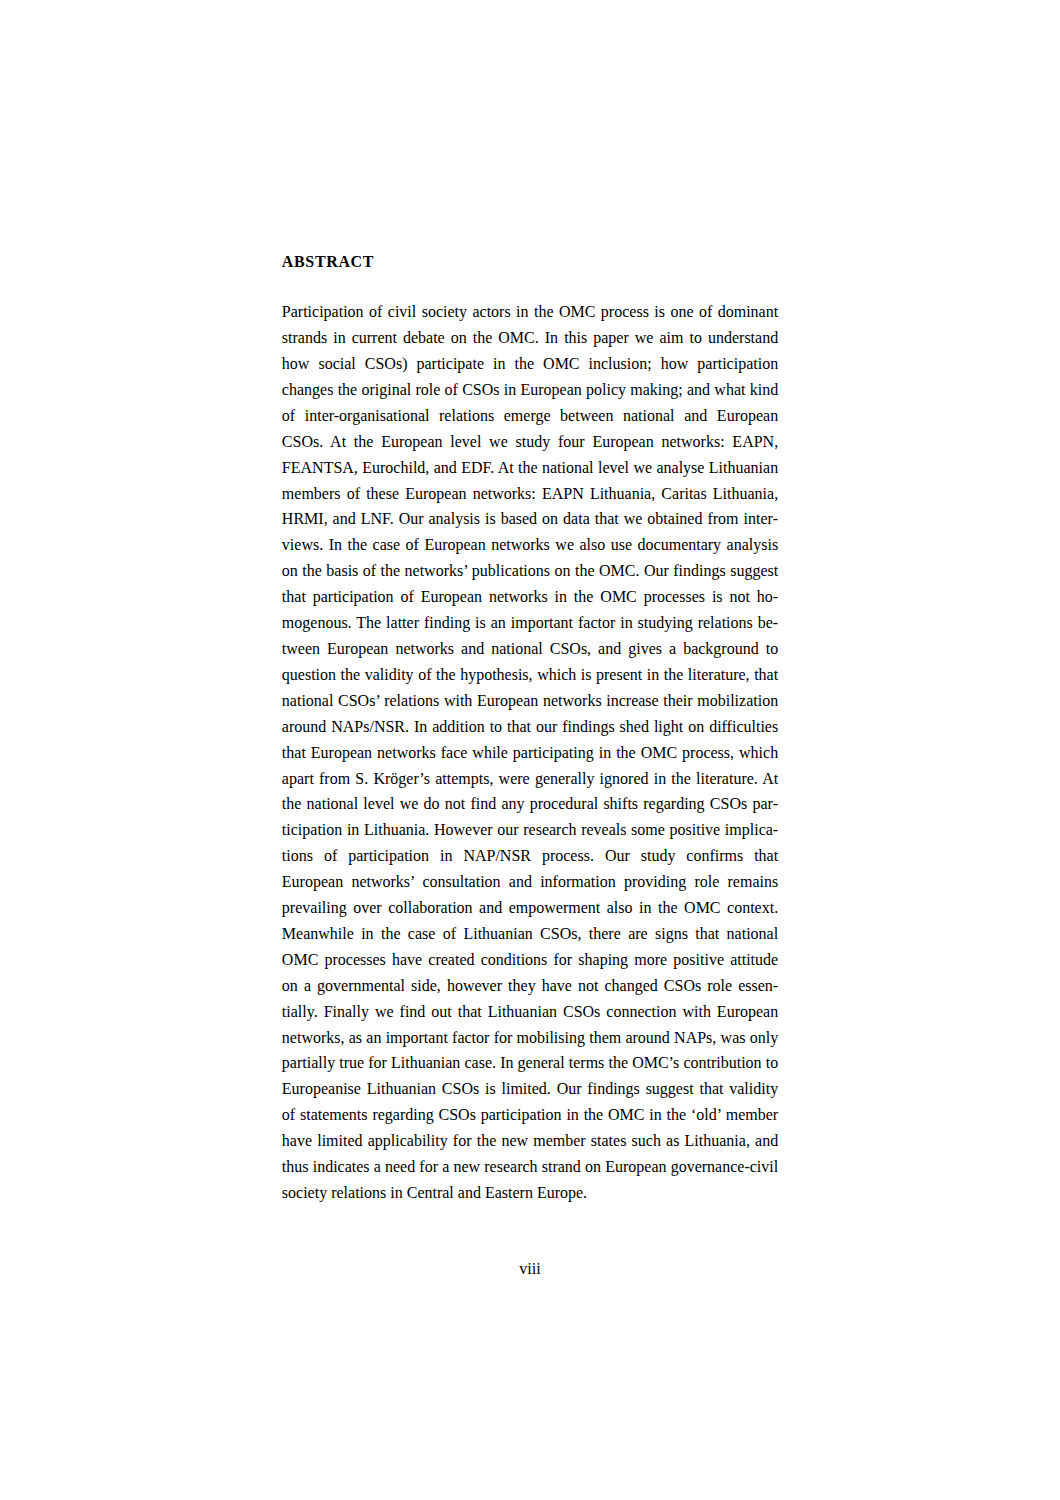Abstract
Participation of civil society actors in the OMC process is one of dominant strands in current debate on the OMC. In this paper we aim to understand how social CSOs) participate in the OMC inclusion; how participation changes the original role of CSOs in European policy making; and what kind of inter-organisational relations emerge between national and European CSOs. At the European level we study four European networks: EAPN, FEANTSA, Eurochild, and EDF. At the national level we analyse Lithuanian members of these European networks: EAPN Lithuania, Caritas Lithuania, HRMI, and LNF. Our analysis is based on data that we obtained from interviews. In the case of European networks we also use documentary analysis on the basis of the networks’ publications on the OMC. Our findings suggest that participation of European networks in the OMC processes is not homogenous. The latter finding is an important factor in studying relations between European networks and national CSOs, and gives a background to question the validity of the hypothesis, which is present in the literature, that national CSOs’ relations with European networks increase their mobilization around NAPs/NSR. In addition to that our findings shed light on difficulties that European networks face while participating in the OMC process, which apart from S. Kröger’s attempts, were generally ignored in the literature. At the national level we do not find any procedural shifts regarding CSOs participation in Lithuania. However our research reveals some positive implications of participation in NAP/NSR process. Our study confirms that European networks’ consultation and information providing role remains prevailing over collaboration and empowerment also in the OMC context. Meanwhile in the case of Lithuanian CSOs, there are signs that national OMC processes have created conditions for shaping more positive attitude on a governmental side, however they have not changed CSOs role essentially. Finally we find out that Lithuanian CSOs connection with European networks, as an important factor for mobilising them around NAPs, was only partially true for Lithuanian case. In general terms the OMC’s contribution to Europeanise Lithuanian CSOs is limited. Our findings suggest that validity of statements regarding CSOs participation in the OMC in the ‘old’ member have limited applicability for the new member states such as Lithuania, and thus indicates a need for a new research strand on European governance-civil society relations in Central and Eastern Europe.
viii